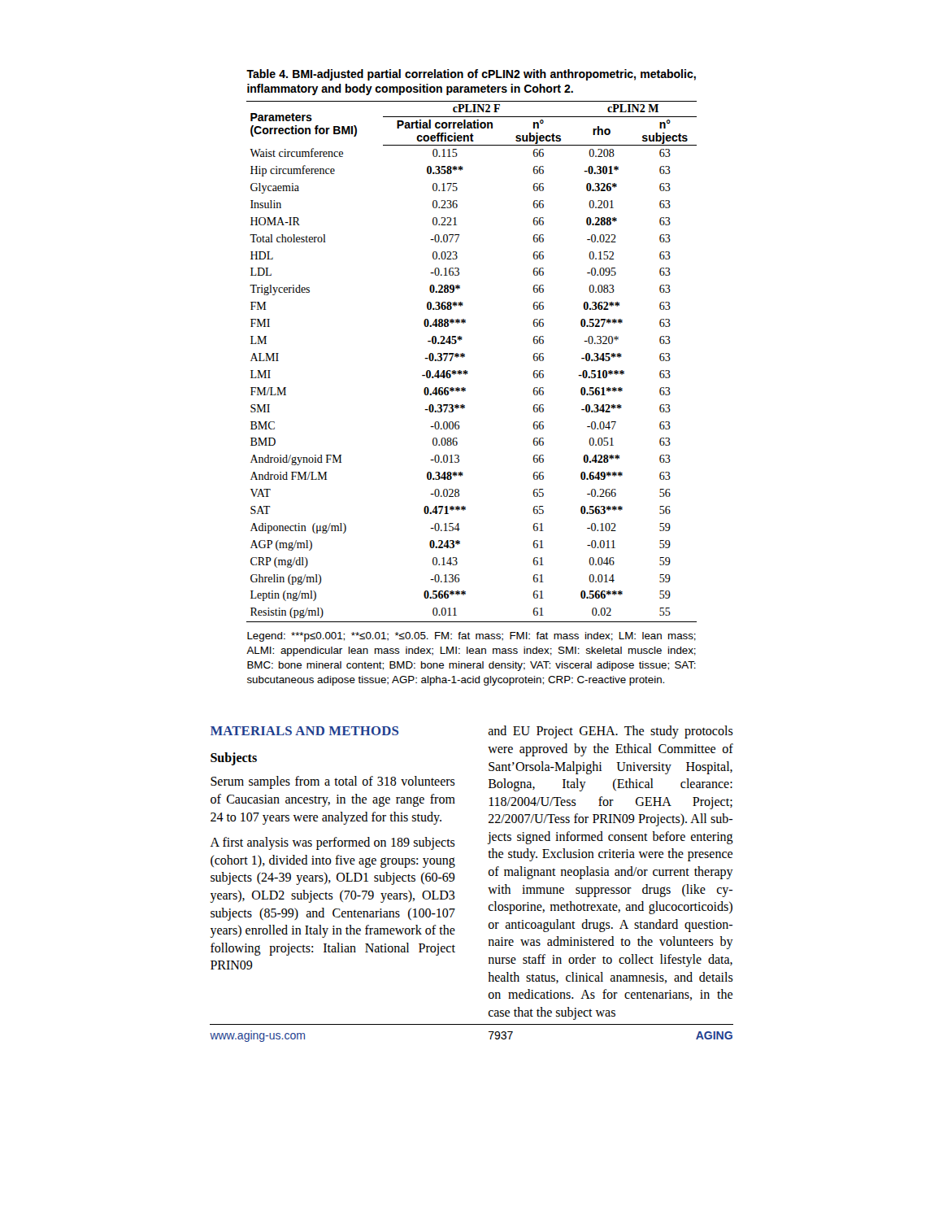Table 4. BMI-adjusted partial correlation of cPLIN2 with anthropometric, metabolic, inflammatory and body composition parameters in Cohort 2.
| Parameters (Correction for BMI) | cPLIN2 F | cPLIN2 M |
| --- | --- | --- |
| Partial correlation coefficient | n° subjects | rho | n° subjects |
| Waist circumference | 0.115 | 66 | 0.208 | 63 |
| Hip circumference | 0.358** | 66 | -0.301* | 63 |
| Glycaemia | 0.175 | 66 | 0.326* | 63 |
| Insulin | 0.236 | 66 | 0.201 | 63 |
| HOMA-IR | 0.221 | 66 | 0.288* | 63 |
| Total cholesterol | -0.077 | 66 | -0.022 | 63 |
| HDL | 0.023 | 66 | 0.152 | 63 |
| LDL | -0.163 | 66 | -0.095 | 63 |
| Triglycerides | 0.289* | 66 | 0.083 | 63 |
| FM | 0.368** | 66 | 0.362** | 63 |
| FMI | 0.488*** | 66 | 0.527*** | 63 |
| LM | -0.245* | 66 | -0.320* | 63 |
| ALMI | -0.377** | 66 | -0.345** | 63 |
| LMI | -0.446*** | 66 | -0.510*** | 63 |
| FM/LM | 0.466*** | 66 | 0.561*** | 63 |
| SMI | -0.373** | 66 | -0.342** | 63 |
| BMC | -0.006 | 66 | -0.047 | 63 |
| BMD | 0.086 | 66 | 0.051 | 63 |
| Android/gynoid FM | -0.013 | 66 | 0.428** | 63 |
| Android FM/LM | 0.348** | 66 | 0.649*** | 63 |
| VAT | -0.028 | 65 | -0.266 | 56 |
| SAT | 0.471*** | 65 | 0.563*** | 56 |
| Adiponectin (μg/ml) | -0.154 | 61 | -0.102 | 59 |
| AGP (mg/ml) | 0.243* | 61 | -0.011 | 59 |
| CRP (mg/dl) | 0.143 | 61 | 0.046 | 59 |
| Ghrelin (pg/ml) | -0.136 | 61 | 0.014 | 59 |
| Leptin (ng/ml) | 0.566*** | 61 | 0.566*** | 59 |
| Resistin (pg/ml) | 0.011 | 61 | 0.02 | 55 |
Legend: ***p≤0.001; **≤0.01; *≤0.05. FM: fat mass; FMI: fat mass index; LM: lean mass; ALMI: appendicular lean mass index; LMI: lean mass index; SMI: skeletal muscle index; BMC: bone mineral content; BMD: bone mineral density; VAT: visceral adipose tissue; SAT: subcutaneous adipose tissue; AGP: alpha-1-acid glycoprotein; CRP: C-reactive protein.
MATERIALS AND METHODS
Subjects
Serum samples from a total of 318 volunteers of Caucasian ancestry, in the age range from 24 to 107 years were analyzed for this study.
A first analysis was performed on 189 subjects (cohort 1), divided into five age groups: young subjects (24-39 years), OLD1 subjects (60-69 years), OLD2 subjects (70-79 years), OLD3 subjects (85-99) and Centenarians (100-107 years) enrolled in Italy in the framework of the following projects: Italian National Project PRIN09
and EU Project GEHA. The study protocols were approved by the Ethical Committee of Sant’Orsola-Malpighi University Hospital, Bologna, Italy (Ethical clearance: 118/2004/U/Tess for GEHA Project; 22/2007/U/Tess for PRIN09 Projects). All subjects signed informed consent before entering the study. Exclusion criteria were the presence of malignant neoplasia and/or current therapy with immune suppressor drugs (like cyclosporine, methotrexate, and glucocorticoids) or anticoagulant drugs. A standard questionnaire was administered to the volunteers by nurse staff in order to collect lifestyle data, health status, clinical anamnesis, and details on medications. As for centenarians, in the case that the subject was
www.aging-us.com
7937
AGING